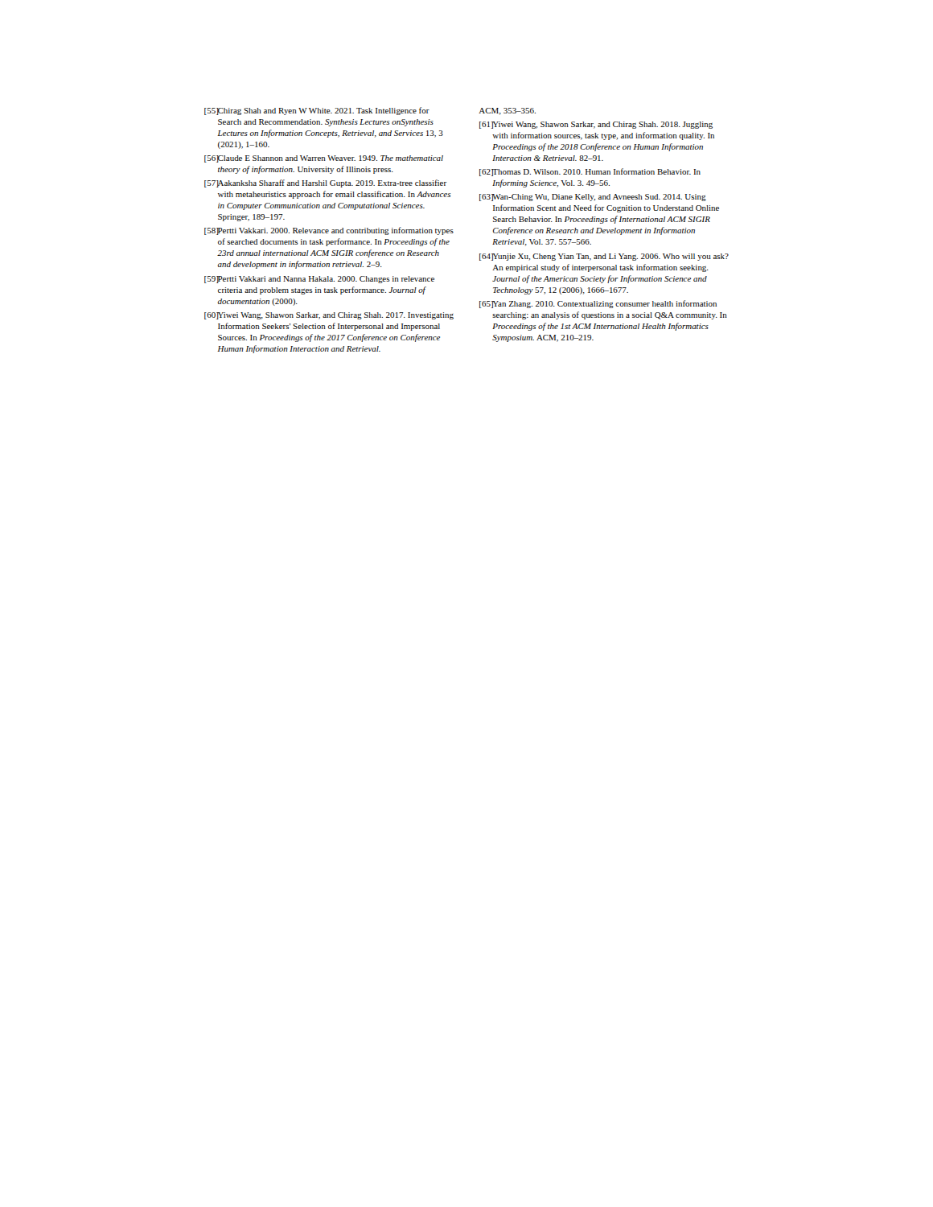[55] Chirag Shah and Ryen W White. 2021. Task Intelligence for Search and Recommendation. Synthesis Lectures onSynthesis Lectures on Information Concepts, Retrieval, and Services 13, 3 (2021), 1–160.
[56] Claude E Shannon and Warren Weaver. 1949. The mathematical theory of information. University of Illinois press.
[57] Aakanksha Sharaff and Harshil Gupta. 2019. Extra-tree classifier with metaheuristics approach for email classification. In Advances in Computer Communication and Computational Sciences. Springer, 189–197.
[58] Pertti Vakkari. 2000. Relevance and contributing information types of searched documents in task performance. In Proceedings of the 23rd annual international ACM SIGIR conference on Research and development in information retrieval. 2–9.
[59] Pertti Vakkari and Nanna Hakala. 2000. Changes in relevance criteria and problem stages in task performance. Journal of documentation (2000).
[60] Yiwei Wang, Shawon Sarkar, and Chirag Shah. 2017. Investigating Information Seekers' Selection of Interpersonal and Impersonal Sources. In Proceedings of the 2017 Conference on Conference Human Information Interaction and Retrieval.
ACM, 353–356.
[61] Yiwei Wang, Shawon Sarkar, and Chirag Shah. 2018. Juggling with information sources, task type, and information quality. In Proceedings of the 2018 Conference on Human Information Interaction & Retrieval. 82–91.
[62] Thomas D. Wilson. 2010. Human Information Behavior. In Informing Science, Vol. 3. 49–56.
[63] Wan-Ching Wu, Diane Kelly, and Avneesh Sud. 2014. Using Information Scent and Need for Cognition to Understand Online Search Behavior. In Proceedings of International ACM SIGIR Conference on Research and Development in Information Retrieval, Vol. 37. 557–566.
[64] Yunjie Xu, Cheng Yian Tan, and Li Yang. 2006. Who will you ask? An empirical study of interpersonal task information seeking. Journal of the American Society for Information Science and Technology 57, 12 (2006), 1666–1677.
[65] Yan Zhang. 2010. Contextualizing consumer health information searching: an analysis of questions in a social Q&A community. In Proceedings of the 1st ACM International Health Informatics Symposium. ACM, 210–219.